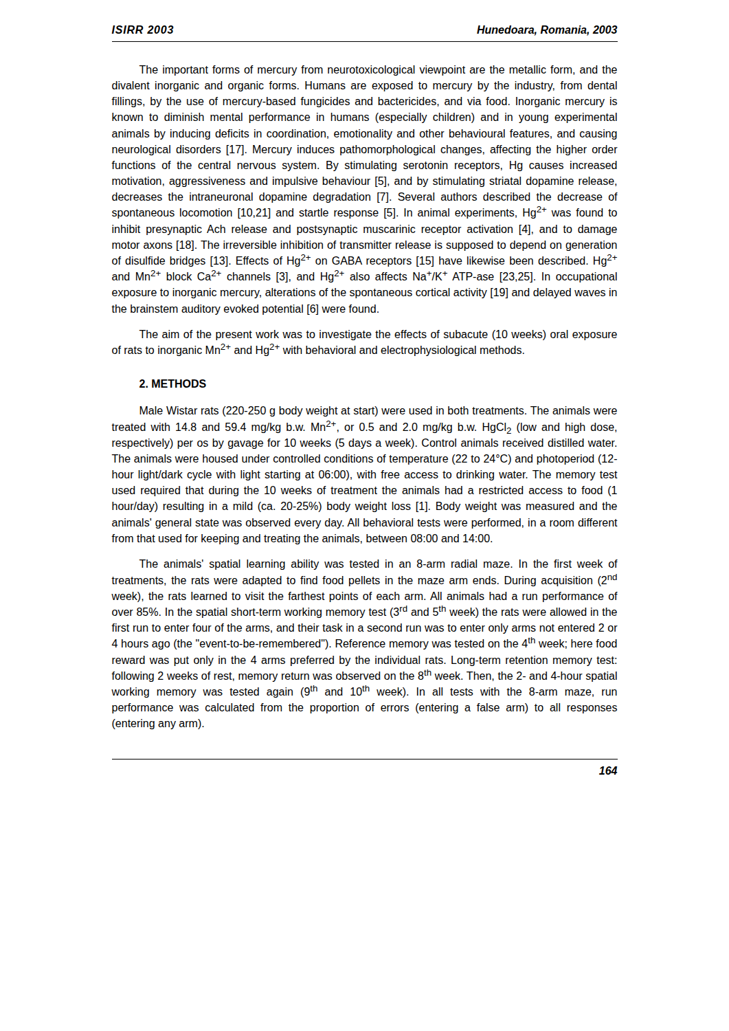ISIRR 2003 Hunedoara, Romania, 2003
The important forms of mercury from neurotoxicological viewpoint are the metallic form, and the divalent inorganic and organic forms. Humans are exposed to mercury by the industry, from dental fillings, by the use of mercury-based fungicides and bactericides, and via food. Inorganic mercury is known to diminish mental performance in humans (especially children) and in young experimental animals by inducing deficits in coordination, emotionality and other behavioural features, and causing neurological disorders [17]. Mercury induces pathomorphological changes, affecting the higher order functions of the central nervous system. By stimulating serotonin receptors, Hg causes increased motivation, aggressiveness and impulsive behaviour [5], and by stimulating striatal dopamine release, decreases the intraneuronal dopamine degradation [7]. Several authors described the decrease of spontaneous locomotion [10,21] and startle response [5]. In animal experiments, Hg2+ was found to inhibit presynaptic Ach release and postsynaptic muscarinic receptor activation [4], and to damage motor axons [18]. The irreversible inhibition of transmitter release is supposed to depend on generation of disulfide bridges [13]. Effects of Hg2+ on GABA receptors [15] have likewise been described. Hg2+ and Mn2+ block Ca2+ channels [3], and Hg2+ also affects Na+/K+ ATP-ase [23,25]. In occupational exposure to inorganic mercury, alterations of the spontaneous cortical activity [19] and delayed waves in the brainstem auditory evoked potential [6] were found.
The aim of the present work was to investigate the effects of subacute (10 weeks) oral exposure of rats to inorganic Mn2+ and Hg2+ with behavioral and electrophysiological methods.
2. METHODS
Male Wistar rats (220-250 g body weight at start) were used in both treatments. The animals were treated with 14.8 and 59.4 mg/kg b.w. Mn2+, or 0.5 and 2.0 mg/kg b.w. HgCl2 (low and high dose, respectively) per os by gavage for 10 weeks (5 days a week). Control animals received distilled water. The animals were housed under controlled conditions of temperature (22 to 24°C) and photoperiod (12-hour light/dark cycle with light starting at 06:00), with free access to drinking water. The memory test used required that during the 10 weeks of treatment the animals had a restricted access to food (1 hour/day) resulting in a mild (ca. 20-25%) body weight loss [1]. Body weight was measured and the animals' general state was observed every day. All behavioral tests were performed, in a room different from that used for keeping and treating the animals, between 08:00 and 14:00.
The animals' spatial learning ability was tested in an 8-arm radial maze. In the first week of treatments, the rats were adapted to find food pellets in the maze arm ends. During acquisition (2nd week), the rats learned to visit the farthest points of each arm. All animals had a run performance of over 85%. In the spatial short-term working memory test (3rd and 5th week) the rats were allowed in the first run to enter four of the arms, and their task in a second run was to enter only arms not entered 2 or 4 hours ago (the "event-to-be-remembered"). Reference memory was tested on the 4th week; here food reward was put only in the 4 arms preferred by the individual rats. Long-term retention memory test: following 2 weeks of rest, memory return was observed on the 8th week. Then, the 2- and 4-hour spatial working memory was tested again (9th and 10th week). In all tests with the 8-arm maze, run performance was calculated from the proportion of errors (entering a false arm) to all responses (entering any arm).
164